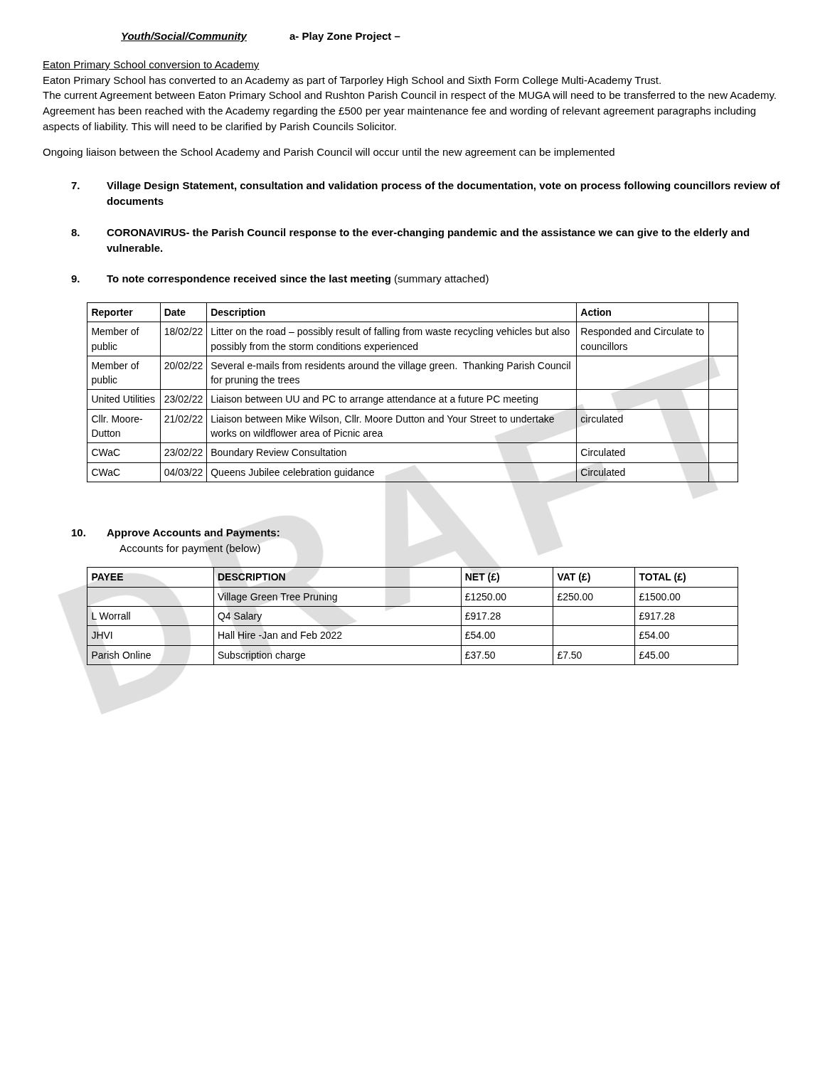DRAFT
Youth/Social/Community a- Play Zone Project –
Eaton Primary School conversion to Academy
Eaton Primary School has converted to an Academy as part of Tarporley High School and Sixth Form College Multi-Academy Trust.
The current Agreement between Eaton Primary School and Rushton Parish Council in respect of the MUGA will need to be transferred to the new Academy.
Agreement has been reached with the Academy regarding the £500 per year maintenance fee and wording of relevant agreement paragraphs including aspects of liability. This will need to be clarified by Parish Councils Solicitor.
Ongoing liaison between the School Academy and Parish Council will occur until the new agreement can be implemented
7. Village Design Statement, consultation and validation process of the documentation, vote on process following councillors review of documents
8. CORONAVIRUS- the Parish Council response to the ever-changing pandemic and the assistance we can give to the elderly and vulnerable.
9. To note correspondence received since the last meeting (summary attached)
| Reporter | Date | Description | Action | |
| --- | --- | --- | --- | --- |
| Member of public | 18/02/22 | Litter on the road – possibly result of falling from waste recycling vehicles but also possibly from the storm conditions experienced | Responded and Circulate to councillors | |
| Member of public | 20/02/22 | Several e-mails from residents around the village green. Thanking Parish Council for pruning the trees | | |
| United Utilities | 23/02/22 | Liaison between UU and PC to arrange attendance at a future PC meeting | | |
| Cllr. Moore-Dutton | 21/02/22 | Liaison between Mike Wilson, Cllr. Moore Dutton and Your Street to undertake works on wildflower area of Picnic area | circulated | |
| CWaC | 23/02/22 | Boundary Review Consultation | Circulated | |
| CWaC | 04/03/22 | Queens Jubilee celebration guidance | Circulated | |
10.
Approve Accounts and Payments:
Accounts for payment (below)
| PAYEE | DESCRIPTION | NET (£) | VAT (£) | TOTAL (£) |
| --- | --- | --- | --- | --- |
| | Village Green Tree Pruning | £1250.00 | £250.00 | £1500.00 |
| L Worrall | Q4 Salary | £917.28 | | £917.28 |
| JHVI | Hall Hire -Jan and Feb 2022 | £54.00 | | £54.00 |
| Parish Online | Subscription charge | £37.50 | £7.50 | £45.00 |